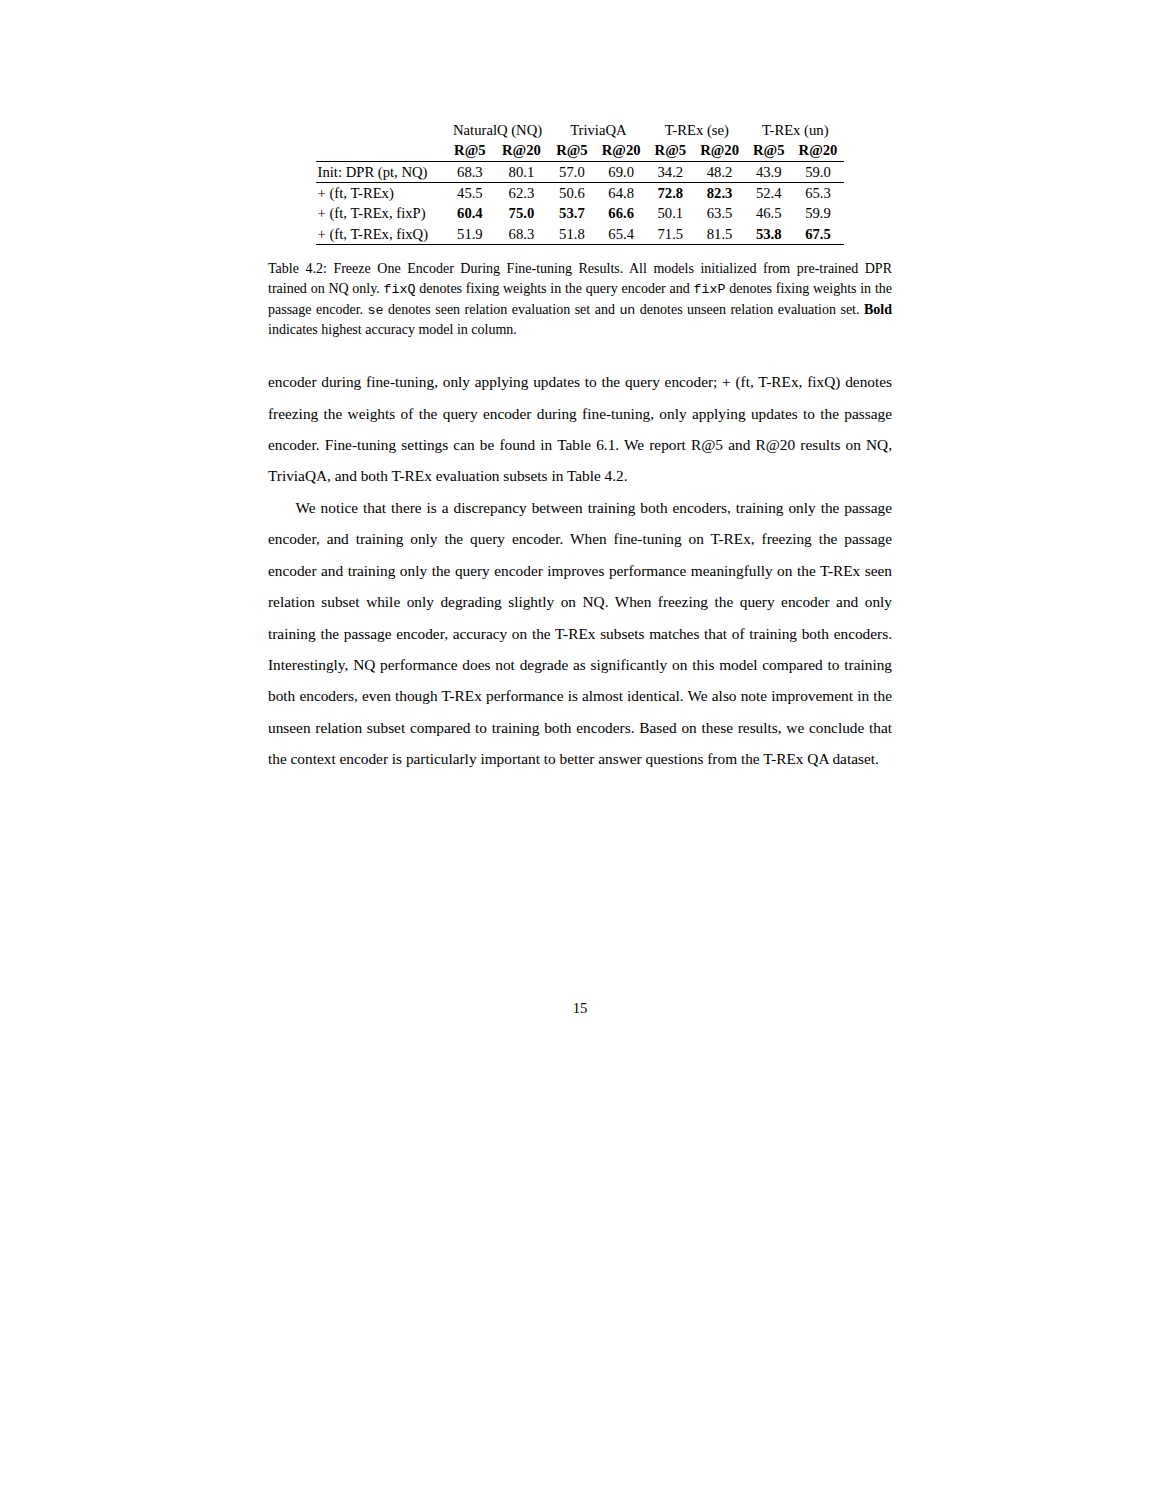| | NaturalQ (NQ) | TriviaQA | T-REx (se) | T-REx (un) |
| --- | --- | --- | --- | --- |
| | R@5 | R@20 | R@5 | R@20 | R@5 | R@20 | R@5 | R@20 |
| Init: DPR (pt, NQ) | 68.3 | 80.1 | 57.0 | 69.0 | 34.2 | 48.2 | 43.9 | 59.0 |
| + (ft, T-REx) | 45.5 | 62.3 | 50.6 | 64.8 | 72.8 | 82.3 | 52.4 | 65.3 |
| + (ft, T-REx, fixP) | 60.4 | 75.0 | 53.7 | 66.6 | 50.1 | 63.5 | 46.5 | 59.9 |
| + (ft, T-REx, fixQ) | 51.9 | 68.3 | 51.8 | 65.4 | 71.5 | 81.5 | 53.8 | 67.5 |
Table 4.2: Freeze One Encoder During Fine-tuning Results. All models initialized from pre-trained DPR trained on NQ only. fixQ denotes fixing weights in the query encoder and fixP denotes fixing weights in the passage encoder. se denotes seen relation evaluation set and un denotes unseen relation evaluation set. Bold indicates highest accuracy model in column.
encoder during fine-tuning, only applying updates to the query encoder; + (ft, T-REx, fixQ) denotes freezing the weights of the query encoder during fine-tuning, only applying updates to the passage encoder. Fine-tuning settings can be found in Table 6.1. We report R@5 and R@20 results on NQ, TriviaQA, and both T-REx evaluation subsets in Table 4.2.
We notice that there is a discrepancy between training both encoders, training only the passage encoder, and training only the query encoder. When fine-tuning on T-REx, freezing the passage encoder and training only the query encoder improves performance meaningfully on the T-REx seen relation subset while only degrading slightly on NQ. When freezing the query encoder and only training the passage encoder, accuracy on the T-REx subsets matches that of training both encoders. Interestingly, NQ performance does not degrade as significantly on this model compared to training both encoders, even though T-REx performance is almost identical. We also note improvement in the unseen relation subset compared to training both encoders. Based on these results, we conclude that the context encoder is particularly important to better answer questions from the T-REx QA dataset.
15